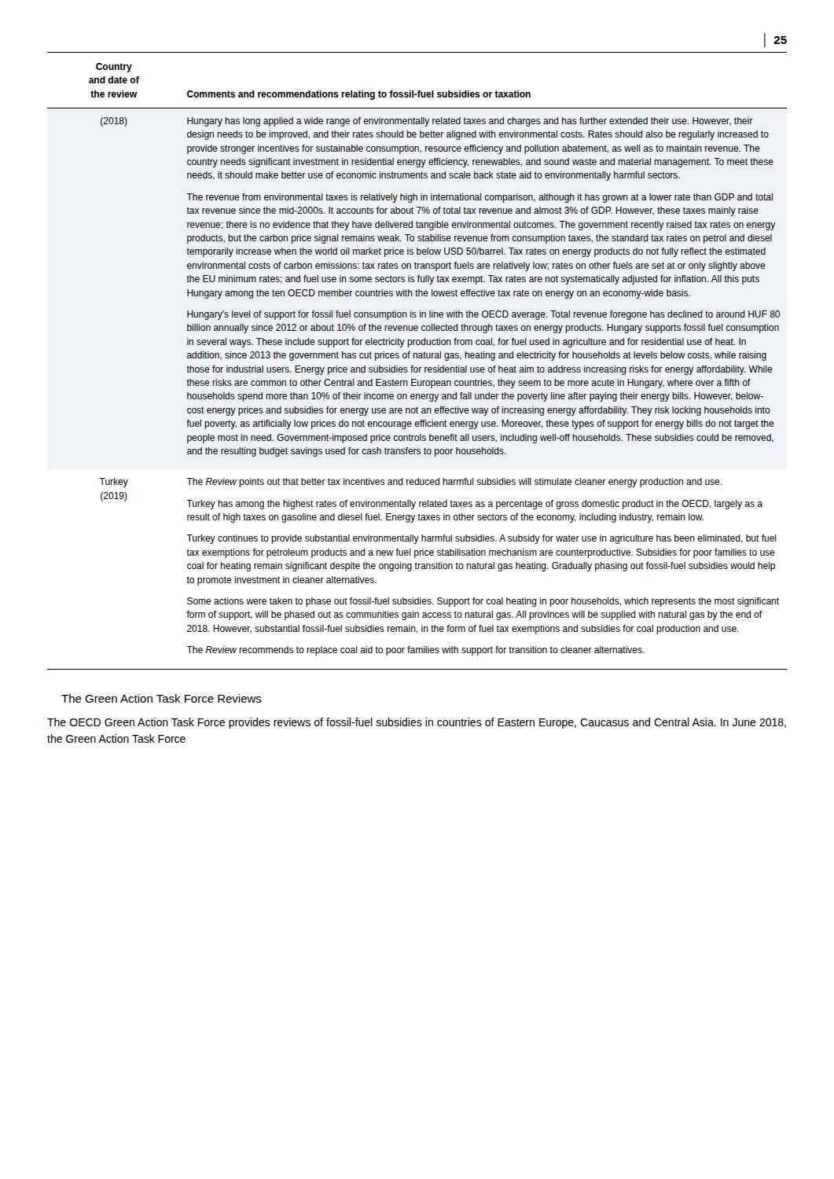│25
| Country and date of the review | Comments and recommendations relating to fossil-fuel subsidies or taxation |
| --- | --- |
| (2018) | Hungary has long applied a wide range of environmentally related taxes and charges and has further extended their use. However, their design needs to be improved, and their rates should be better aligned with environmental costs. Rates should also be regularly increased to provide stronger incentives for sustainable consumption, resource efficiency and pollution abatement, as well as to maintain revenue. The country needs significant investment in residential energy efficiency, renewables, and sound waste and material management. To meet these needs, it should make better use of economic instruments and scale back state aid to environmentally harmful sectors. The revenue from environmental taxes is relatively high in international comparison, although it has grown at a lower rate than GDP and total tax revenue since the mid-2000s. It accounts for about 7% of total tax revenue and almost 3% of GDP. However, these taxes mainly raise revenue; there is no evidence that they have delivered tangible environmental outcomes. The government recently raised tax rates on energy products, but the carbon price signal remains weak. To stabilise revenue from consumption taxes, the standard tax rates on petrol and diesel temporarily increase when the world oil market price is below USD 50/barrel. Tax rates on energy products do not fully reflect the estimated environmental costs of carbon emissions: tax rates on transport fuels are relatively low; rates on other fuels are set at or only slightly above the EU minimum rates; and fuel use in some sectors is fully tax exempt. Tax rates are not systematically adjusted for inflation. All this puts Hungary among the ten OECD member countries with the lowest effective tax rate on energy on an economy-wide basis. Hungary's level of support for fossil fuel consumption is in line with the OECD average. Total revenue foregone has declined to around HUF 80 billion annually since 2012 or about 10% of the revenue collected through taxes on energy products. Hungary supports fossil fuel consumption in several ways. These include support for electricity production from coal, for fuel used in agriculture and for residential use of heat. In addition, since 2013 the government has cut prices of natural gas, heating and electricity for households at levels below costs, while raising those for industrial users. Energy price and subsidies for residential use of heat aim to address increasing risks for energy affordability. While these risks are common to other Central and Eastern European countries, they seem to be more acute in Hungary, where over a fifth of households spend more than 10% of their income on energy and fall under the poverty line after paying their energy bills. However, below-cost energy prices and subsidies for energy use are not an effective way of increasing energy affordability. They risk locking households into fuel poverty, as artificially low prices do not encourage efficient energy use. Moreover, these types of support for energy bills do not target the people most in need. Government-imposed price controls benefit all users, including well-off households. These subsidies could be removed, and the resulting budget savings used for cash transfers to poor households. |
| Turkey (2019) | The Review points out that better tax incentives and reduced harmful subsidies will stimulate cleaner energy production and use. Turkey has among the highest rates of environmentally related taxes as a percentage of gross domestic product in the OECD, largely as a result of high taxes on gasoline and diesel fuel. Energy taxes in other sectors of the economy, including industry, remain low. Turkey continues to provide substantial environmentally harmful subsidies. A subsidy for water use in agriculture has been eliminated, but fuel tax exemptions for petroleum products and a new fuel price stabilisation mechanism are counterproductive. Subsidies for poor families to use coal for heating remain significant despite the ongoing transition to natural gas heating. Gradually phasing out fossil-fuel subsidies would help to promote investment in cleaner alternatives. Some actions were taken to phase out fossil-fuel subsidies. Support for coal heating in poor households, which represents the most significant form of support, will be phased out as communities gain access to natural gas. All provinces will be supplied with natural gas by the end of 2018. However, substantial fossil-fuel subsidies remain, in the form of fuel tax exemptions and subsidies for coal production and use. The Review recommends to replace coal aid to poor families with support for transition to cleaner alternatives. |
The Green Action Task Force Reviews
The OECD Green Action Task Force provides reviews of fossil-fuel subsidies in countries of Eastern Europe, Caucasus and Central Asia. In June 2018, the Green Action Task Force